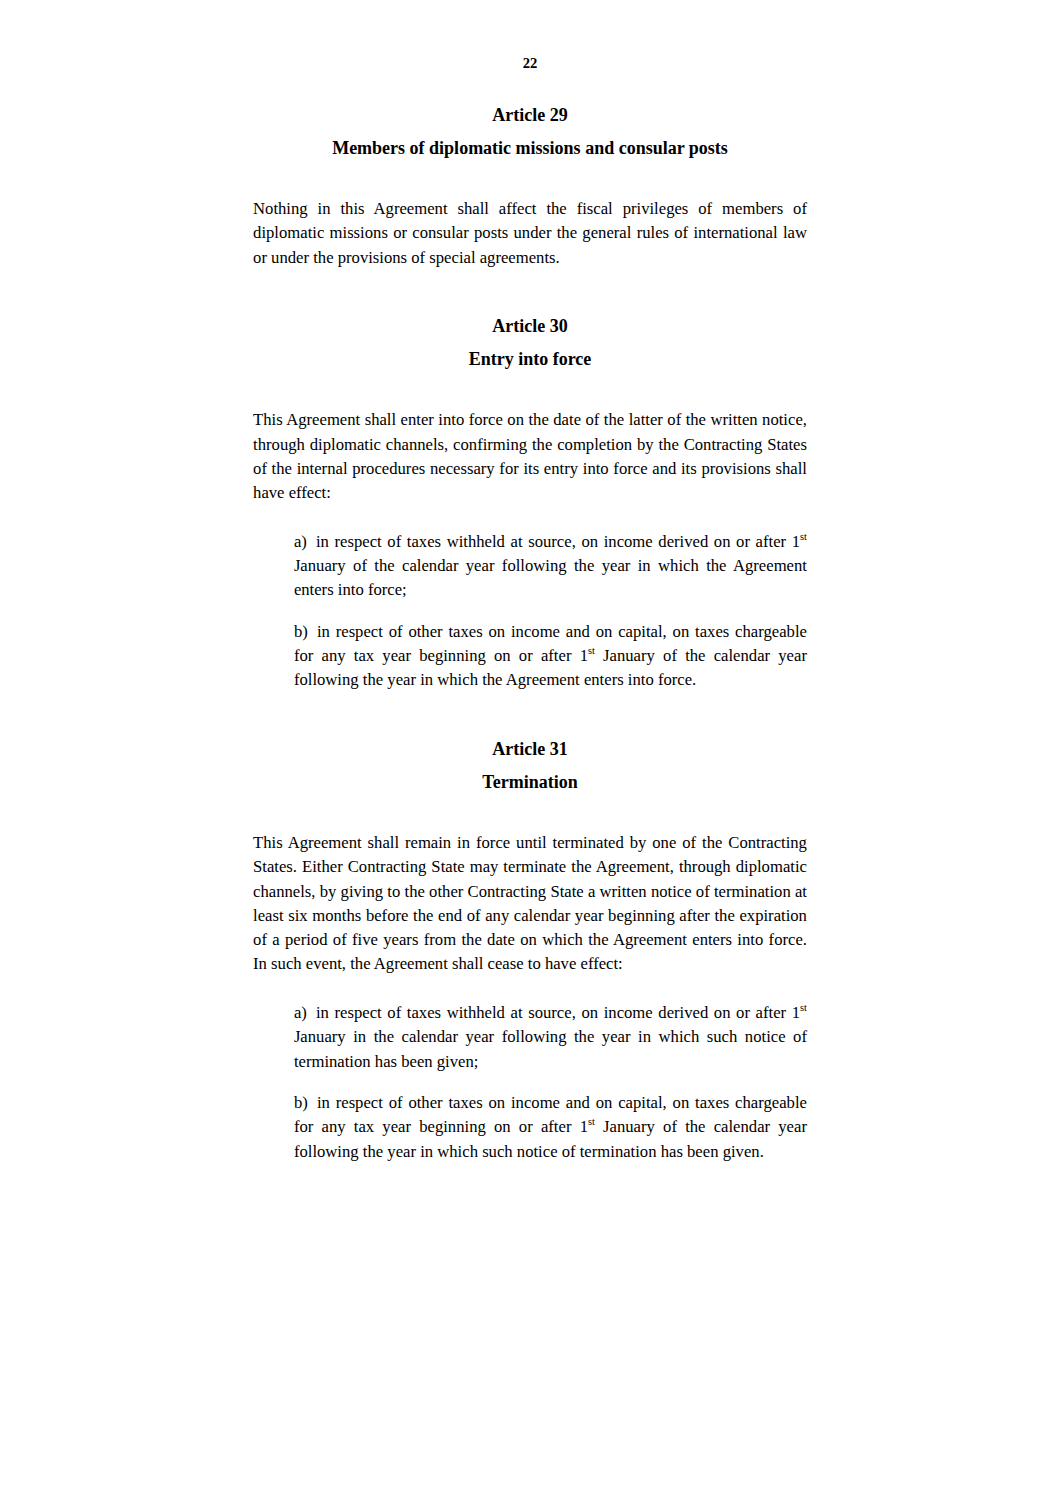22
Article 29
Members of diplomatic missions and consular posts
Nothing in this Agreement shall affect the fiscal privileges of members of diplomatic missions or consular posts under the general rules of international law or under the provisions of special agreements.
Article 30
Entry into force
This Agreement shall enter into force on the date of the latter of the written notice, through diplomatic channels, confirming the completion by the Contracting States of the internal procedures necessary for its entry into force and its provisions shall have effect:
a) in respect of taxes withheld at source, on income derived on or after 1st January of the calendar year following the year in which the Agreement enters into force;
b) in respect of other taxes on income and on capital, on taxes chargeable for any tax year beginning on or after 1st January of the calendar year following the year in which the Agreement enters into force.
Article 31
Termination
This Agreement shall remain in force until terminated by one of the Contracting States. Either Contracting State may terminate the Agreement, through diplomatic channels, by giving to the other Contracting State a written notice of termination at least six months before the end of any calendar year beginning after the expiration of a period of five years from the date on which the Agreement enters into force. In such event, the Agreement shall cease to have effect:
a) in respect of taxes withheld at source, on income derived on or after 1st January in the calendar year following the year in which such notice of termination has been given;
b) in respect of other taxes on income and on capital, on taxes chargeable for any tax year beginning on or after 1st January of the calendar year following the year in which such notice of termination has been given.